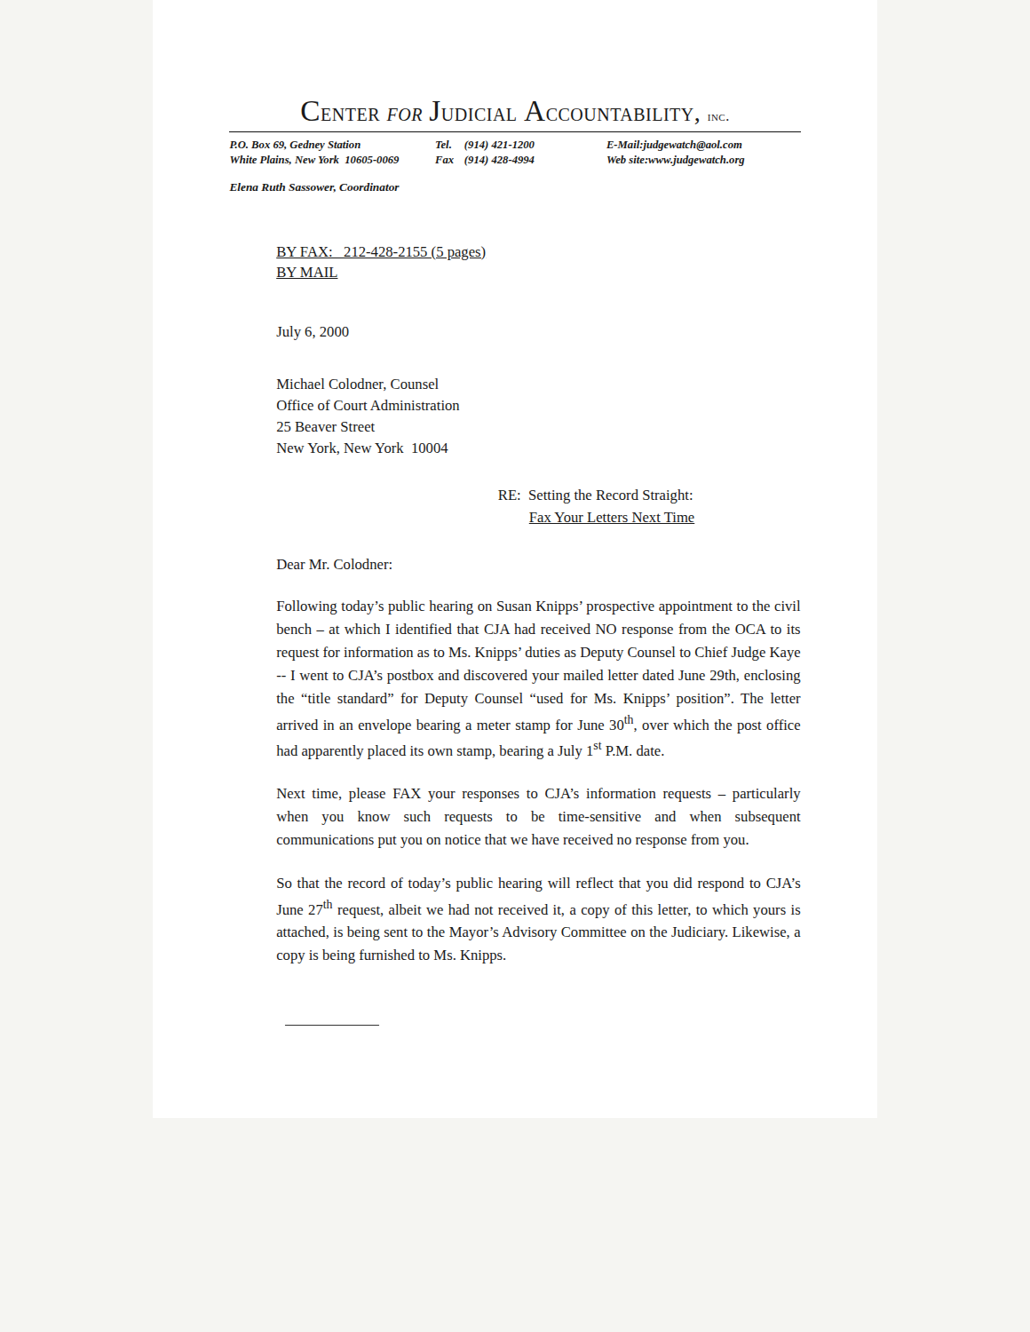Center for Judicial Accountability, inc.
| P.O. Box 69, Gedney Station | Tel. (914) 421-1200 | E-Mail: judgewatch@aol.com |
| White Plains, New York 10605-0069 | Fax (914) 428-4994 | Web site: www.judgewatch.org |
Elena Ruth Sassower, Coordinator
BY FAX: 212-428-2155 (5 pages)
BY MAIL
July 6, 2000
Michael Colodner, Counsel
Office of Court Administration
25 Beaver Street
New York, New York 10004
RE: Setting the Record Straight:
Fax Your Letters Next Time
Dear Mr. Colodner:
Following today’s public hearing on Susan Knipps’ prospective appointment to the civil bench – at which I identified that CJA had received NO response from the OCA to its request for information as to Ms. Knipps’ duties as Deputy Counsel to Chief Judge Kaye -- I went to CJA’s postbox and discovered your mailed letter dated June 29th, enclosing the “title standard” for Deputy Counsel “used for Ms. Knipps’ position”. The letter arrived in an envelope bearing a meter stamp for June 30th, over which the post office had apparently placed its own stamp, bearing a July 1st P.M. date.
Next time, please FAX your responses to CJA’s information requests – particularly when you know such requests to be time-sensitive and when subsequent communications put you on notice that we have received no response from you.
So that the record of today’s public hearing will reflect that you did respond to CJA’s June 27th request, albeit we had not received it, a copy of this letter, to which yours is attached, is being sent to the Mayor’s Advisory Committee on the Judiciary. Likewise, a copy is being furnished to Ms. Knipps.